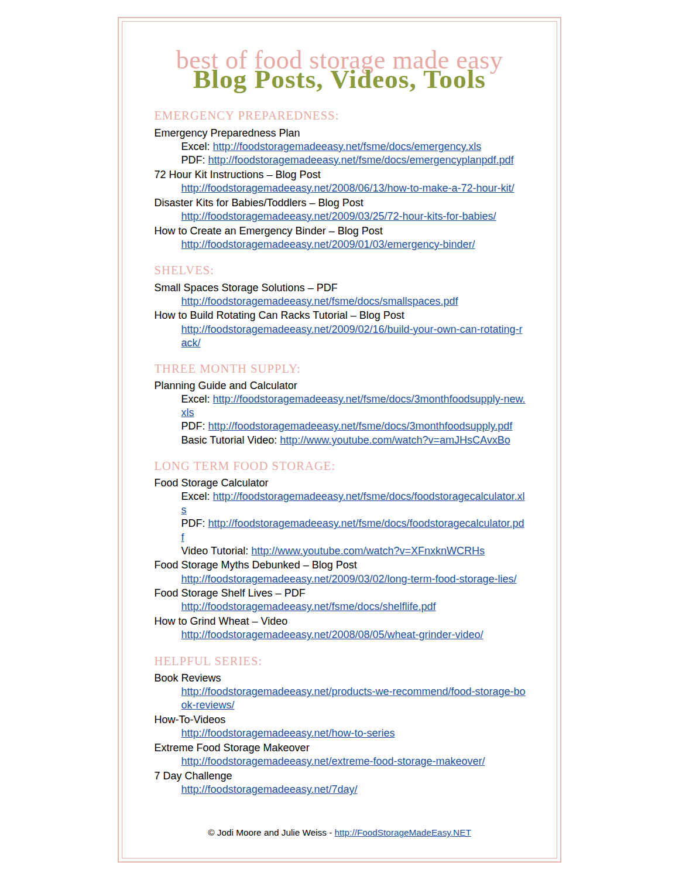best of food storage made easy
Blog Posts, Videos, Tools
Emergency Preparedness:
Emergency Preparedness Plan Excel: http://foodstoragemadeeasy.net/fsme/docs/emergency.xls PDF: http://foodstoragemadeeasy.net/fsme/docs/emergencyplanpdf.pdf
72 Hour Kit Instructions – Blog Post http://foodstoragemadeeasy.net/2008/06/13/how-to-make-a-72-hour-kit/
Disaster Kits for Babies/Toddlers – Blog Post http://foodstoragemadeeasy.net/2009/03/25/72-hour-kits-for-babies/
How to Create an Emergency Binder – Blog Post http://foodstoragemadeeasy.net/2009/01/03/emergency-binder/
Shelves:
Small Spaces Storage Solutions – PDF http://foodstoragemadeeasy.net/fsme/docs/smallspaces.pdf
How to Build Rotating Can Racks Tutorial – Blog Post http://foodstoragemadeeasy.net/2009/02/16/build-your-own-can-rotating-rack/
Three Month Supply:
Planning Guide and Calculator Excel: http://foodstoragemadeeasy.net/fsme/docs/3monthfoodsupply-new.xls PDF: http://foodstoragemadeeasy.net/fsme/docs/3monthfoodsupply.pdf Basic Tutorial Video: http://www.youtube.com/watch?v=amJHsCAvxBo
Long Term Food Storage:
Food Storage Calculator Excel: http://foodstoragemadeeasy.net/fsme/docs/foodstoragecalculator.xls PDF: http://foodstoragemadeeasy.net/fsme/docs/foodstoragecalculator.pdf Video Tutorial: http://www.youtube.com/watch?v=XFnxknWCRHs
Food Storage Myths Debunked – Blog Post http://foodstoragemadeeasy.net/2009/03/02/long-term-food-storage-lies/
Food Storage Shelf Lives – PDF http://foodstoragemadeeasy.net/fsme/docs/shelflife.pdf
How to Grind Wheat – Video http://foodstoragemadeeasy.net/2008/08/05/wheat-grinder-video/
Helpful Series:
Book Reviews http://foodstoragemadeeasy.net/products-we-recommend/food-storage-book-reviews/
How-To-Videos http://foodstoragemadeeasy.net/how-to-series
Extreme Food Storage Makeover http://foodstoragemadeeasy.net/extreme-food-storage-makeover/
7 Day Challenge http://foodstoragemadeeasy.net/7day/
© Jodi Moore and Julie Weiss - http://FoodStorageMadeEasy.NET